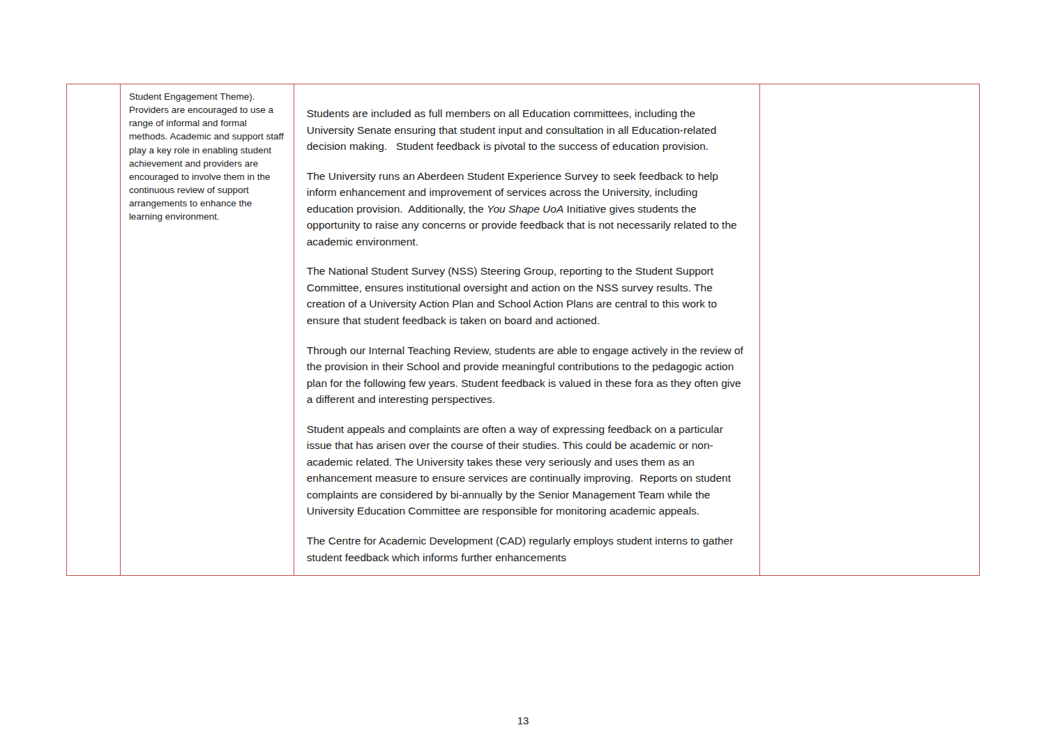| | Student Engagement Theme). Providers are encouraged to use a range of informal and formal methods. Academic and support staff play a key role in enabling student achievement and providers are encouraged to involve them in the continuous review of support arrangements to enhance the learning environment. | Students are included as full members on all Education committees, including the University Senate ensuring that student input and consultation in all Education-related decision making. Student feedback is pivotal to the success of education provision. The University runs an Aberdeen Student Experience Survey to seek feedback to help inform enhancement and improvement of services across the University, including education provision. Additionally, the You Shape UoA Initiative gives students the opportunity to raise any concerns or provide feedback that is not necessarily related to the academic environment. The National Student Survey (NSS) Steering Group, reporting to the Student Support Committee, ensures institutional oversight and action on the NSS survey results. The creation of a University Action Plan and School Action Plans are central to this work to ensure that student feedback is taken on board and actioned. Through our Internal Teaching Review, students are able to engage actively in the review of the provision in their School and provide meaningful contributions to the pedagogic action plan for the following few years. Student feedback is valued in these fora as they often give a different and interesting perspectives. Student appeals and complaints are often a way of expressing feedback on a particular issue that has arisen over the course of their studies. This could be academic or non-academic related. The University takes these very seriously and uses them as an enhancement measure to ensure services are continually improving. Reports on student complaints are considered by bi-annually by the Senior Management Team while the University Education Committee are responsible for monitoring academic appeals. The Centre for Academic Development (CAD) regularly employs student interns to gather student feedback which informs further enhancements | |
13